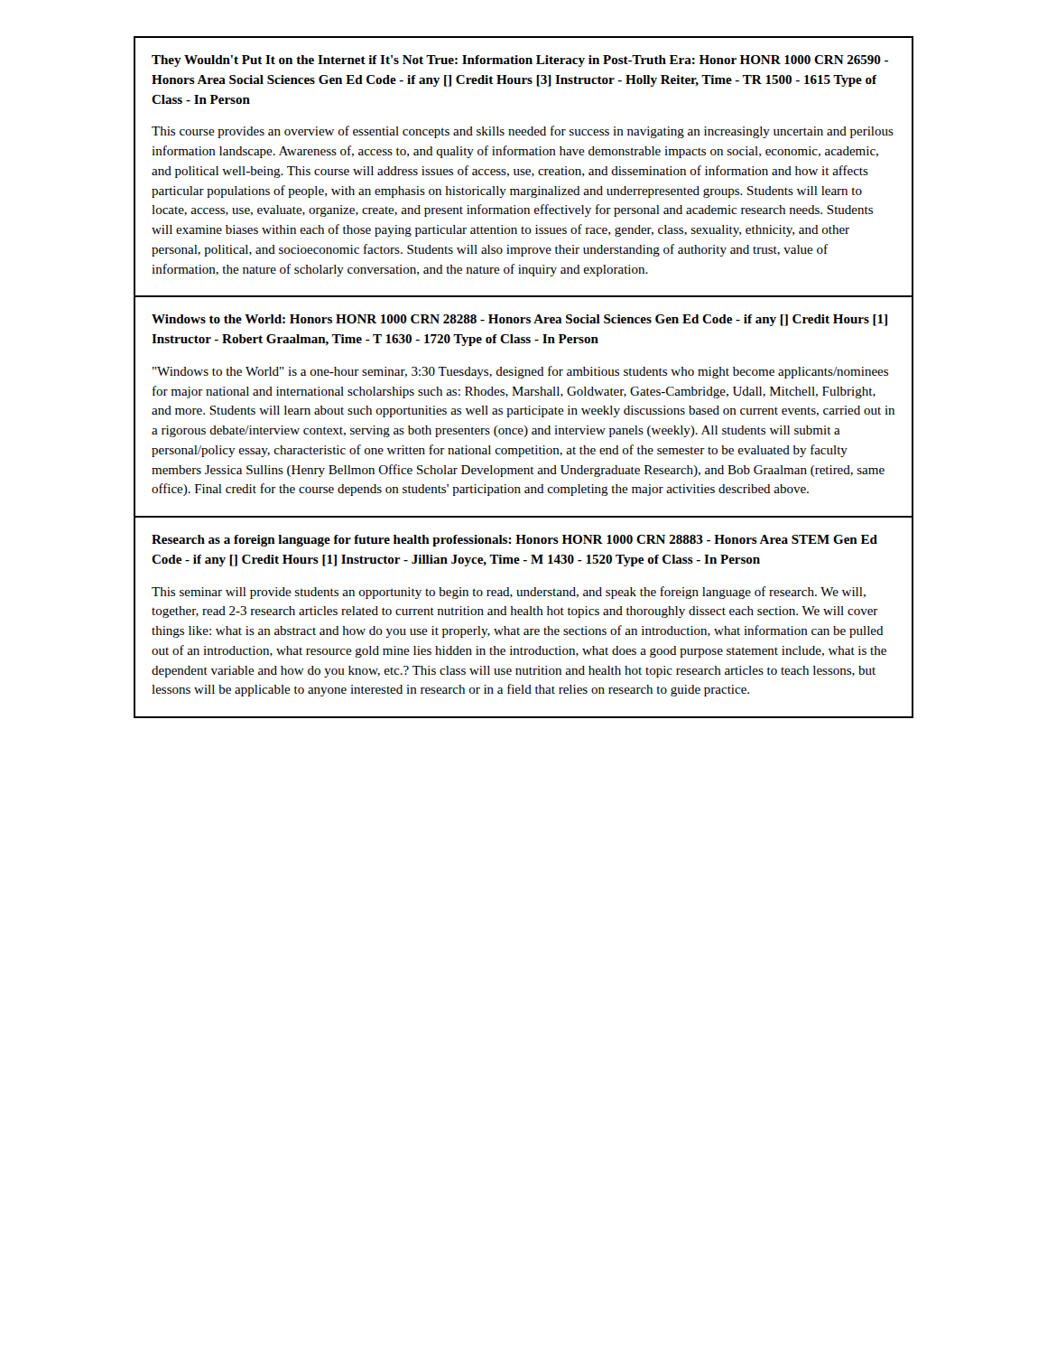They Wouldn't Put It on the Internet if It's Not True: Information Literacy in Post-Truth Era: Honor HONR 1000 CRN 26590 - Honors Area Social Sciences Gen Ed Code - if any [] Credit Hours [3] Instructor - Holly Reiter, Time - TR 1500 - 1615 Type of Class - In Person
This course provides an overview of essential concepts and skills needed for success in navigating an increasingly uncertain and perilous information landscape. Awareness of, access to, and quality of information have demonstrable impacts on social, economic, academic, and political well-being. This course will address issues of access, use, creation, and dissemination of information and how it affects particular populations of people, with an emphasis on historically marginalized and underrepresented groups. Students will learn to locate, access, use, evaluate, organize, create, and present information effectively for personal and academic research needs. Students will examine biases within each of those paying particular attention to issues of race, gender, class, sexuality, ethnicity, and other personal, political, and socioeconomic factors. Students will also improve their understanding of authority and trust, value of information, the nature of scholarly conversation, and the nature of inquiry and exploration.
Windows to the World: Honors HONR 1000 CRN 28288 - Honors Area Social Sciences Gen Ed Code - if any [] Credit Hours [1] Instructor - Robert Graalman, Time - T 1630 - 1720 Type of Class - In Person
"Windows to the World" is a one-hour seminar, 3:30 Tuesdays, designed for ambitious students who might become applicants/nominees for major national and international scholarships such as: Rhodes, Marshall, Goldwater, Gates-Cambridge, Udall, Mitchell, Fulbright, and more. Students will learn about such opportunities as well as participate in weekly discussions based on current events, carried out in a rigorous debate/interview context, serving as both presenters (once) and interview panels (weekly). All students will submit a personal/policy essay, characteristic of one written for national competition, at the end of the semester to be evaluated by faculty members Jessica Sullins (Henry Bellmon Office Scholar Development and Undergraduate Research), and Bob Graalman (retired, same office). Final credit for the course depends on students' participation and completing the major activities described above.
Research as a foreign language for future health professionals: Honors HONR 1000 CRN 28883 - Honors Area STEM Gen Ed Code - if any [] Credit Hours [1] Instructor - Jillian Joyce, Time - M 1430 - 1520 Type of Class - In Person
This seminar will provide students an opportunity to begin to read, understand, and speak the foreign language of research. We will, together, read 2-3 research articles related to current nutrition and health hot topics and thoroughly dissect each section. We will cover things like: what is an abstract and how do you use it properly, what are the sections of an introduction, what information can be pulled out of an introduction, what resource gold mine lies hidden in the introduction, what does a good purpose statement include, what is the dependent variable and how do you know, etc.? This class will use nutrition and health hot topic research articles to teach lessons, but lessons will be applicable to anyone interested in research or in a field that relies on research to guide practice.